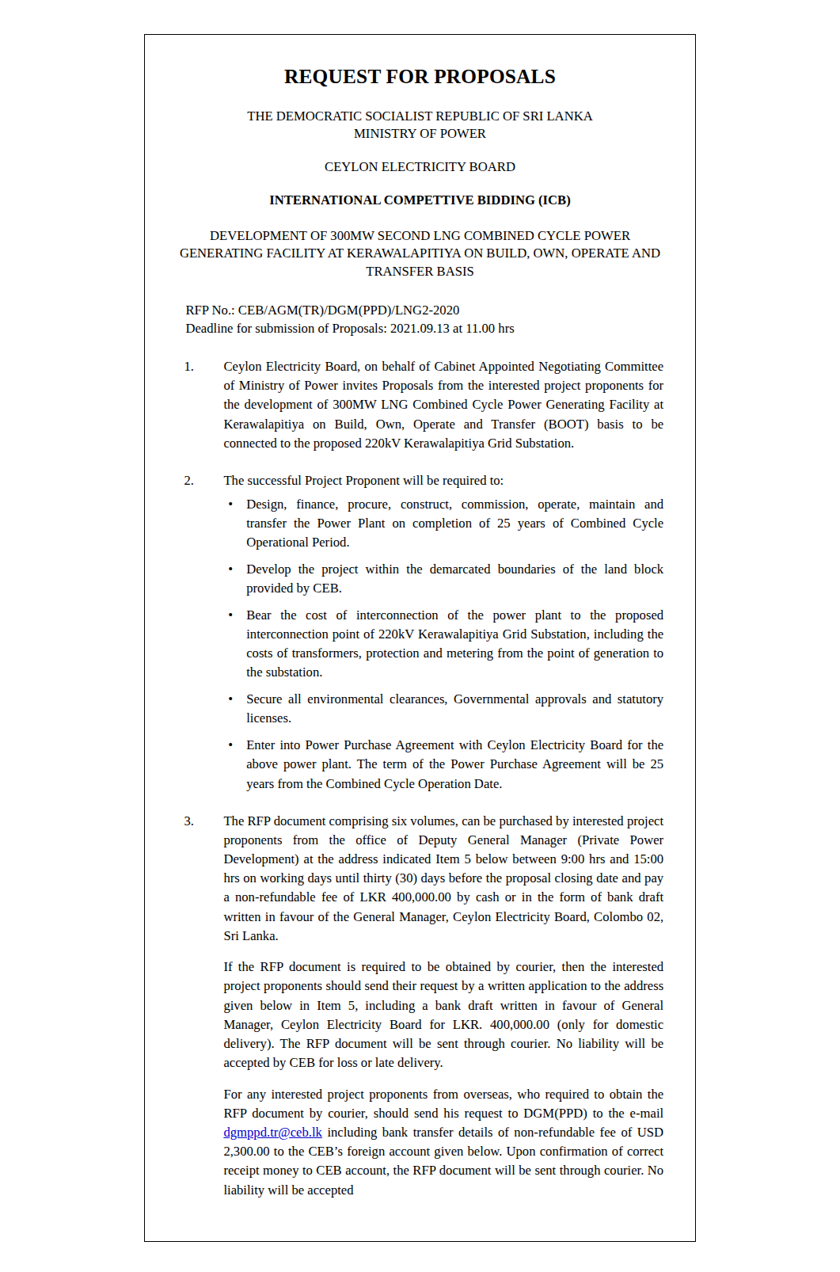REQUEST FOR PROPOSALS
THE DEMOCRATIC SOCIALIST REPUBLIC OF SRI LANKA MINISTRY OF POWER
CEYLON ELECTRICITY BOARD
INTERNATIONAL COMPETTIVE BIDDING (ICB)
DEVELOPMENT OF 300MW SECOND LNG COMBINED CYCLE POWER GENERATING FACILITY AT KERAWALAPITIYA ON BUILD, OWN, OPERATE AND TRANSFER BASIS
RFP No.: CEB/AGM(TR)/DGM(PPD)/LNG2-2020
Deadline for submission of Proposals: 2021.09.13 at 11.00 hrs
Ceylon Electricity Board, on behalf of Cabinet Appointed Negotiating Committee of Ministry of Power invites Proposals from the interested project proponents for the development of 300MW LNG Combined Cycle Power Generating Facility at Kerawalapitiya on Build, Own, Operate and Transfer (BOOT) basis to be connected to the proposed 220kV Kerawalapitiya Grid Substation.
The successful Project Proponent will be required to:
Design, finance, procure, construct, commission, operate, maintain and transfer the Power Plant on completion of 25 years of Combined Cycle Operational Period.
Develop the project within the demarcated boundaries of the land block provided by CEB.
Bear the cost of interconnection of the power plant to the proposed interconnection point of 220kV Kerawalapitiya Grid Substation, including the costs of transformers, protection and metering from the point of generation to the substation.
Secure all environmental clearances, Governmental approvals and statutory licenses.
Enter into Power Purchase Agreement with Ceylon Electricity Board for the above power plant. The term of the Power Purchase Agreement will be 25 years from the Combined Cycle Operation Date.
The RFP document comprising six volumes, can be purchased by interested project proponents from the office of Deputy General Manager (Private Power Development) at the address indicated Item 5 below between 9:00 hrs and 15:00 hrs on working days until thirty (30) days before the proposal closing date and pay a non-refundable fee of LKR 400,000.00 by cash or in the form of bank draft written in favour of the General Manager, Ceylon Electricity Board, Colombo 02, Sri Lanka.
If the RFP document is required to be obtained by courier, then the interested project proponents should send their request by a written application to the address given below in Item 5, including a bank draft written in favour of General Manager, Ceylon Electricity Board for LKR. 400,000.00 (only for domestic delivery). The RFP document will be sent through courier. No liability will be accepted by CEB for loss or late delivery.
For any interested project proponents from overseas, who required to obtain the RFP document by courier, should send his request to DGM(PPD) to the e-mail dgmppd.tr@ceb.lk including bank transfer details of non-refundable fee of USD 2,300.00 to the CEB’s foreign account given below. Upon confirmation of correct receipt money to CEB account, the RFP document will be sent through courier. No liability will be accepted